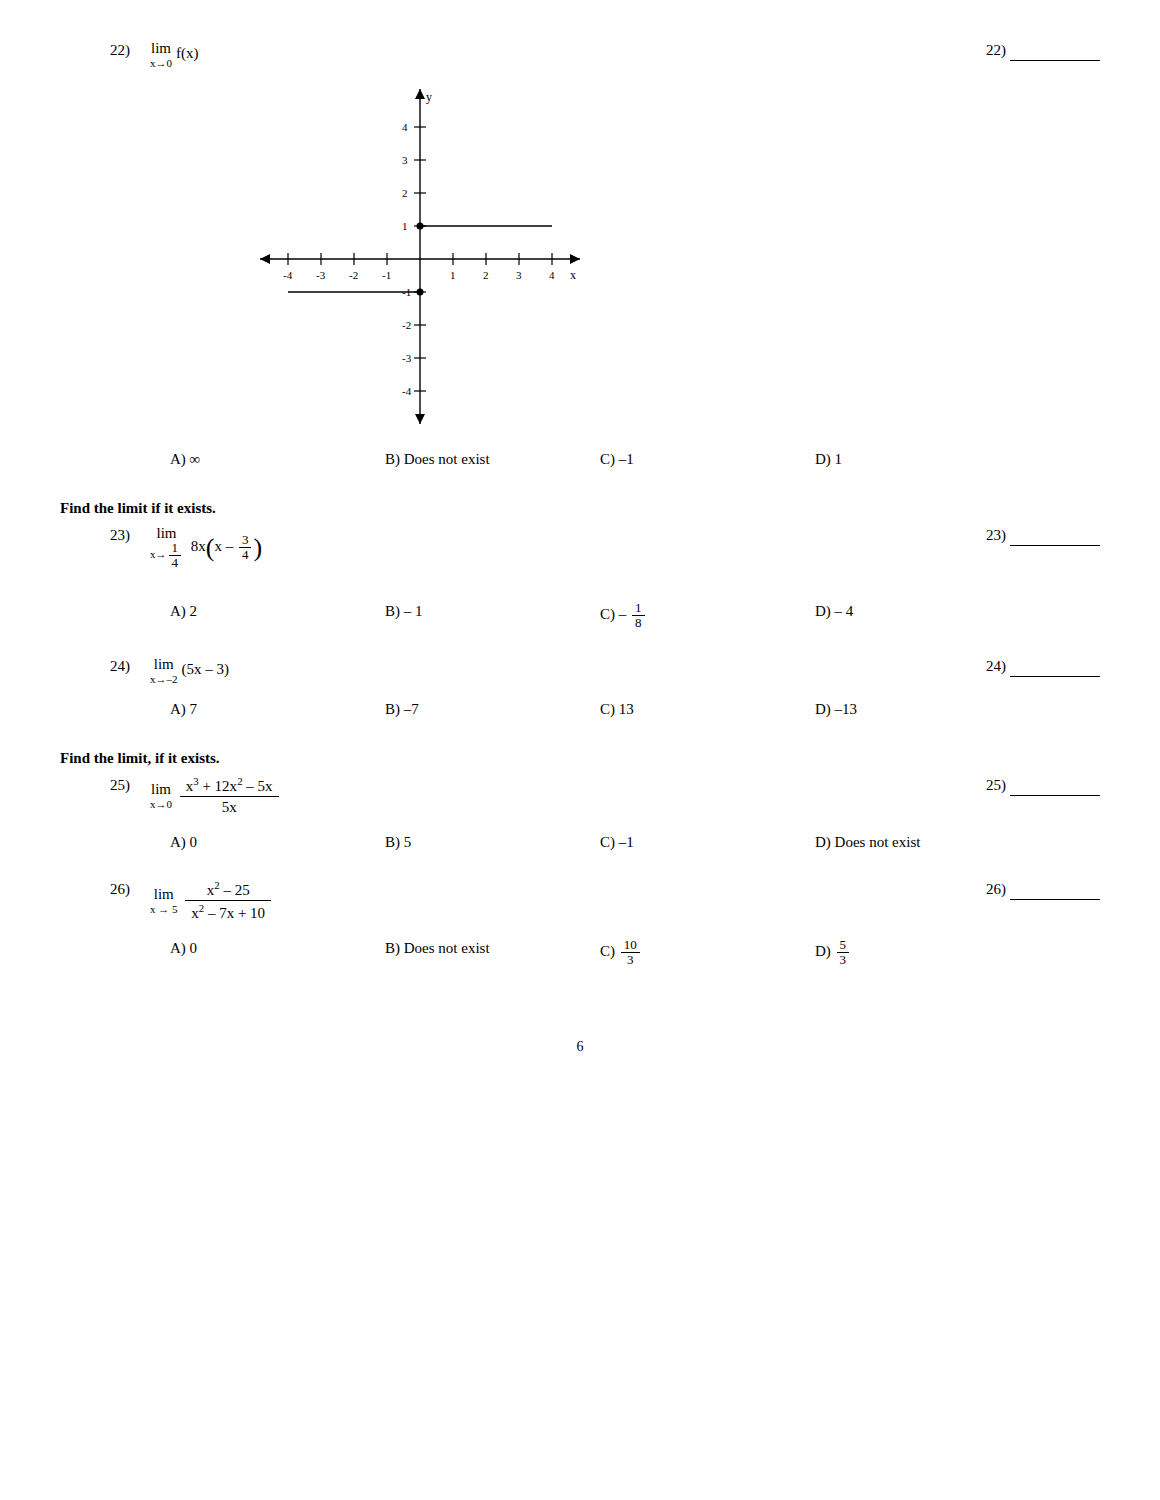22)
lim x→0f(x)
22)
-4 -3 -2 -1 1 2 3 4 x 4 3 2 1 -1 -2 -3 -4 y
A) ∞
B) Does not exist
C) –1
D) 1
Find the limit if it exists.
23)
lim x→14 8x(x – 34)
23)
A) 2
B) – 1
C) – 18
D) – 4
24)
lim x→–2(5x – 3)
24)
A) 7
B) –7
C) 13
D) –13
Find the limit, if it exists.
25)
lim x→0 x3 + 12x2 – 5x 5x
25)
A) 0
B) 5
C) –1
D) Does not exist
26)
lim x → 5 x2 – 25 x2 – 7x + 10
26)
A) 0
B) Does not exist
C) 103
D) 53
6